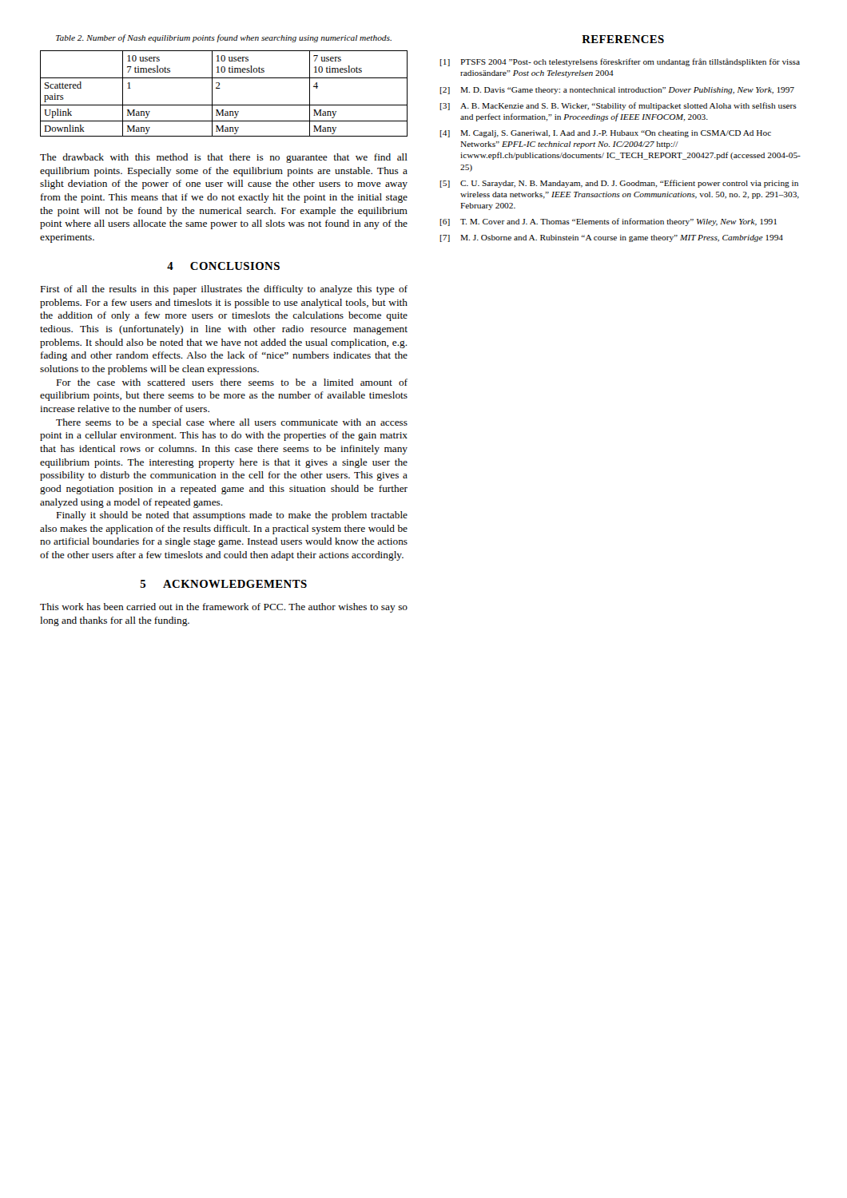Table 2. Number of Nash equilibrium points found when searching using numerical methods.
| | 10 users 7 timeslots | 10 users 10 timeslots | 7 users 10 timeslots |
| Scattered pairs | 1 | 2 | 4 |
| Uplink | Many | Many | Many |
| Downlink | Many | Many | Many |
The drawback with this method is that there is no guarantee that we find all equilibrium points. Especially some of the equilibrium points are unstable. Thus a slight deviation of the power of one user will cause the other users to move away from the point. This means that if we do not exactly hit the point in the initial stage the point will not be found by the numerical search. For example the equilibrium point where all users allocate the same power to all slots was not found in any of the experiments.
4 CONCLUSIONS
First of all the results in this paper illustrates the difficulty to analyze this type of problems. For a few users and timeslots it is possible to use analytical tools, but with the addition of only a few more users or timeslots the calculations become quite tedious. This is (unfortunately) in line with other radio resource management problems. It should also be noted that we have not added the usual complication, e.g. fading and other random effects. Also the lack of “nice” numbers indicates that the solutions to the problems will be clean expressions.
For the case with scattered users there seems to be a limited amount of equilibrium points, but there seems to be more as the number of available timeslots increase relative to the number of users.
There seems to be a special case where all users communicate with an access point in a cellular environment. This has to do with the properties of the gain matrix that has identical rows or columns. In this case there seems to be infinitely many equilibrium points. The interesting property here is that it gives a single user the possibility to disturb the communication in the cell for the other users. This gives a good negotiation position in a repeated game and this situation should be further analyzed using a model of repeated games.
Finally it should be noted that assumptions made to make the problem tractable also makes the application of the results difficult. In a practical system there would be no artificial boundaries for a single stage game. Instead users would know the actions of the other users after a few timeslots and could then adapt their actions accordingly.
5 ACKNOWLEDGEMENTS
This work has been carried out in the framework of PCC. The author wishes to say so long and thanks for all the funding.
REFERENCES
[1] PTSFS 2004 ”Post- och telestyrelsens föreskrifter om undantag från tillståndsplikten för vissa radiosändare” Post och Telestyrelsen 2004
[2] M. D. Davis “Game theory: a nontechnical introduction” Dover Publishing, New York, 1997
[3] A. B. MacKenzie and S. B. Wicker, “Stability of multipacket slotted Aloha with selfish users and perfect information,” in Proceedings of IEEE INFOCOM, 2003.
[4] M. Cagalj, S. Ganeriwal, I. Aad and J.-P. Hubaux “On cheating in CSMA/CD Ad Hoc Networks” EPFL-IC technical report No. IC/2004/27 http:// icwww.epfl.ch/publications/documents/ IC_TECH_REPORT_200427.pdf (accessed 2004-05-25)
[5] C. U. Saraydar, N. B. Mandayam, and D. J. Goodman, “Efficient power control via pricing in wireless data networks,” IEEE Transactions on Communications, vol. 50, no. 2, pp. 291–303, February 2002.
[6] T. M. Cover and J. A. Thomas “Elements of information theory” Wiley, New York, 1991
[7] M. J. Osborne and A. Rubinstein “A course in game theory” MIT Press, Cambridge 1994